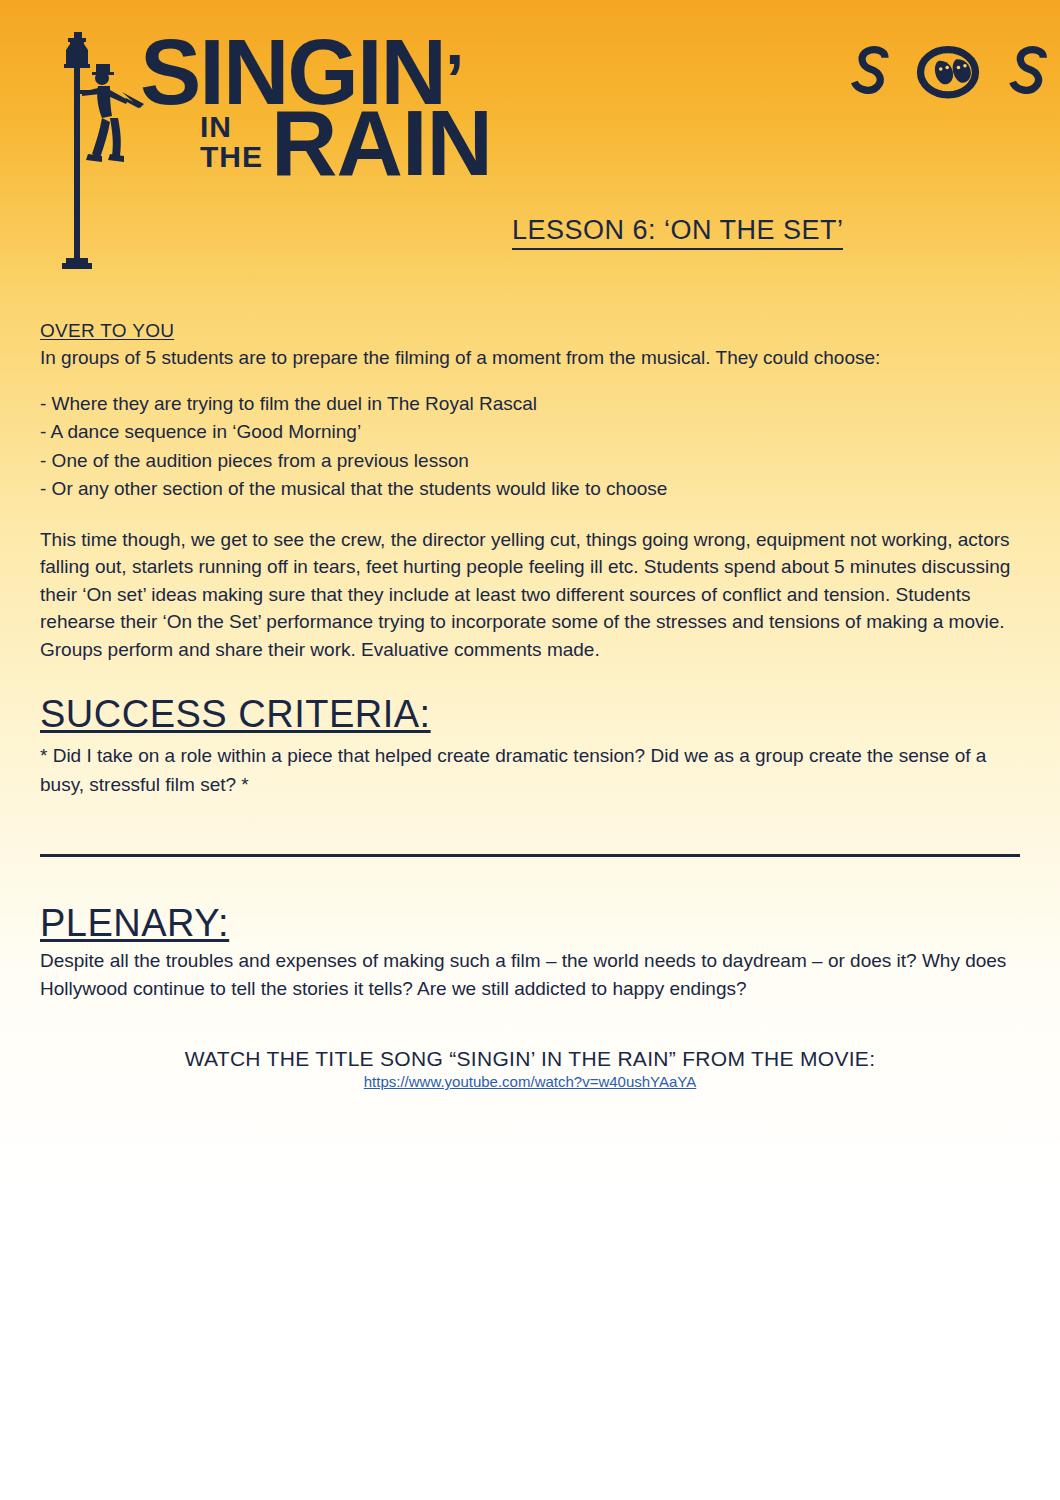SINGIN’
IN THE RAIN
LESSON 6: ‘ON THE SET’
OVER TO YOU
In groups of 5 students are to prepare the filming of a moment from the musical. They could choose:
Where they are trying to film the duel in The Royal Rascal
A dance sequence in ‘Good Morning’
One of the audition pieces from a previous lesson
Or any other section of the musical that the students would like to choose
This time though, we get to see the crew, the director yelling cut, things going wrong, equipment not working, actors falling out, starlets running off in tears, feet hurting people feeling ill etc. Students spend about 5 minutes discussing their ‘On set’ ideas making sure that they include at least two different sources of conflict and tension. Students rehearse their ‘On the Set’ performance trying to incorporate some of the stresses and tensions of making a movie. Groups perform and share their work. Evaluative comments made.
SUCCESS CRITERIA:
* Did I take on a role within a piece that helped create dramatic tension? Did we as a group create the sense of a busy, stressful film set? *
PLENARY:
Despite all the troubles and expenses of making such a film – the world needs to daydream – or does it? Why does Hollywood continue to tell the stories it tells? Are we still addicted to happy endings?
WATCH THE TITLE SONG “SINGIN’ IN THE RAIN” FROM THE MOVIE:
https://www.youtube.com/watch?v=w40ushYAaYA